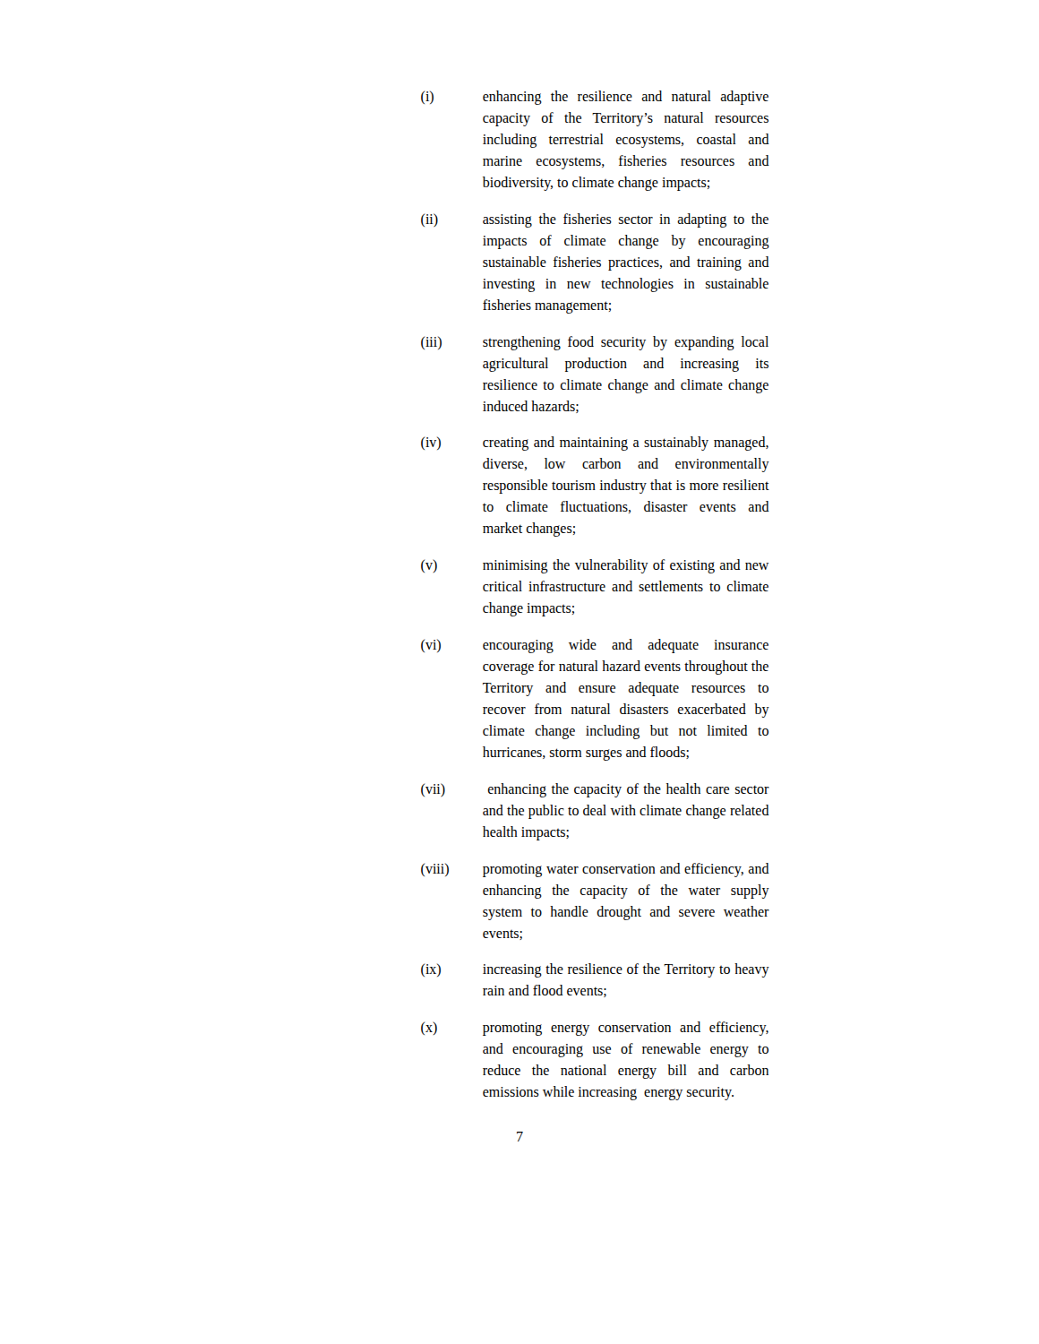(i)
enhancing the resilience and natural adaptive capacity of the Territory’s natural resources including terrestrial ecosystems, coastal and marine ecosystems, fisheries resources and biodiversity, to climate change impacts;
(ii)
assisting the fisheries sector in adapting to the impacts of climate change by encouraging sustainable fisheries practices, and training and investing in new technologies in sustainable fisheries management;
(iii)
strengthening food security by expanding local agricultural production and increasing its resilience to climate change and climate change induced hazards;
(iv)
creating and maintaining a sustainably managed, diverse, low carbon and environmentally responsible tourism industry that is more resilient to climate fluctuations, disaster events and market changes;
(v)
minimising the vulnerability of existing and new critical infrastructure and settlements to climate change impacts;
(vi)
encouraging wide and adequate insurance coverage for natural hazard events throughout the Territory and ensure adequate resources to recover from natural disasters exacerbated by climate change including but not limited to hurricanes, storm surges and floods;
(vii)
enhancing the capacity of the health care sector and the public to deal with climate change related health impacts;
(viii)
promoting water conservation and efficiency, and enhancing the capacity of the water supply system to handle drought and severe weather events;
(ix)
increasing the resilience of the Territory to heavy rain and flood events;
(x)
promoting energy conservation and efficiency, and encouraging use of renewable energy to reduce the national energy bill and carbon emissions while increasing energy security.
7